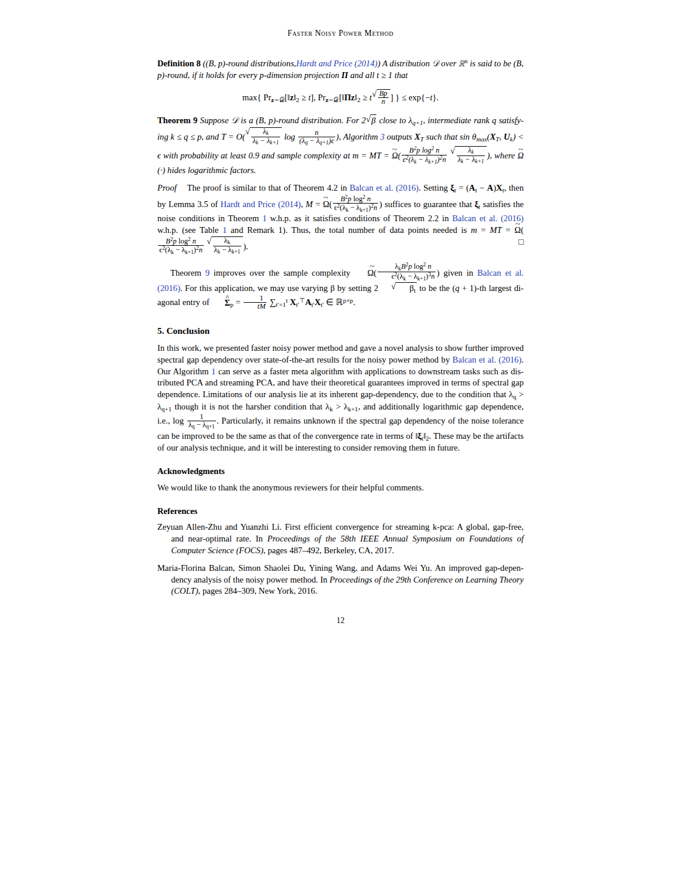Faster Noisy Power Method
Definition 8 ((B, p)-round distributions,Hardt and Price (2014)) A distribution 𝒟 over ℝn is said to be (B, p)-round, if it holds for every p-dimension projection Π and all t ≥ 1 that
max{ Prz∼𝒟[‖z‖2 ≥ t], Prz∼𝒟[‖Πz‖2 ≥ tBp n] } ≤ exp{−t}.
Theorem 9 Suppose 𝒟 is a (B, p)-round distribution. For 2β close to λq+1, intermediate rank q satisfying k ≤ q ≤ p, and T = O(λk λk − λk+1 log n(λq − λq+1)ϵ), Algorithm 3 outputs XT such that sin θmax(XT, Uk) < ϵ with probability at least 0.9 and sample complexity at m = MT = Ω(B 2 p log2 n ϵ2(λk − λk+1)2 n λk λk − λk+1), where Ω(·) hides logarithmic factors.
Proof The proof is similar to that of Theorem 4.2 in Balcan et al. (2016). Setting ξt = (At − A)Xt, then by Lemma 3.5 of Hardt and Price (2014), M = Ω(B 2 p log2 n ϵ2(λk − λk+1)2 n) suffices to guarantee that ξt satisfies the noise conditions in Theorem 1 w.h.p. as it satisfies conditions of Theorem 2.2 in Balcan et al. (2016) w.h.p. (see Table 1 and Remark 1). Thus, the total number of data points needed is m = MT = Ω(B 2 p log2 n ϵ2(λk − λk+1)2 n λk λk − λk+1). □
Theorem 9 improves over the sample complexity Ω(λkB 2 p log2 n ϵ2(λk − λk+1)3 n) given in Balcan et al. (2016). For this application, we may use varying β by setting 2βt to be the (q + 1)-th largest diagonal entry of Σp = 1 tM ∑t′=1 t Xt′⊤At′Xt′ ∈ ℝp×p.
5. Conclusion
In this work, we presented faster noisy power method and gave a novel analysis to show further improved spectral gap dependency over state-of-the-art results for the noisy power method by Balcan et al. (2016). Our Algorithm 1 can serve as a faster meta algorithm with applications to downstream tasks such as distributed PCA and streaming PCA, and have their theoretical guarantees improved in terms of spectral gap dependence. Limitations of our analysis lie at its inherent gap-dependency, due to the condition that λq > λq+1 though it is not the harsher condition that λk > λk+1, and additionally logarithmic gap dependence, i.e., log 1 λq − λq+1. Particularly, it remains unknown if the spectral gap dependency of the noise tolerance can be improved to be the same as that of the convergence rate in terms of ‖ξt‖2. These may be the artifacts of our analysis technique, and it will be interesting to consider removing them in future.
Acknowledgments
We would like to thank the anonymous reviewers for their helpful comments.
References
Zeyuan Allen-Zhu and Yuanzhi Li. First efficient convergence for streaming k-pca: A global, gap-free, and near-optimal rate. In Proceedings of the 58th IEEE Annual Symposium on Foundations of Computer Science (FOCS), pages 487–492, Berkeley, CA, 2017.
Maria-Florina Balcan, Simon Shaolei Du, Yining Wang, and Adams Wei Yu. An improved gap-dependency analysis of the noisy power method. In Proceedings of the 29th Conference on Learning Theory (COLT), pages 284–309, New York, 2016.
12